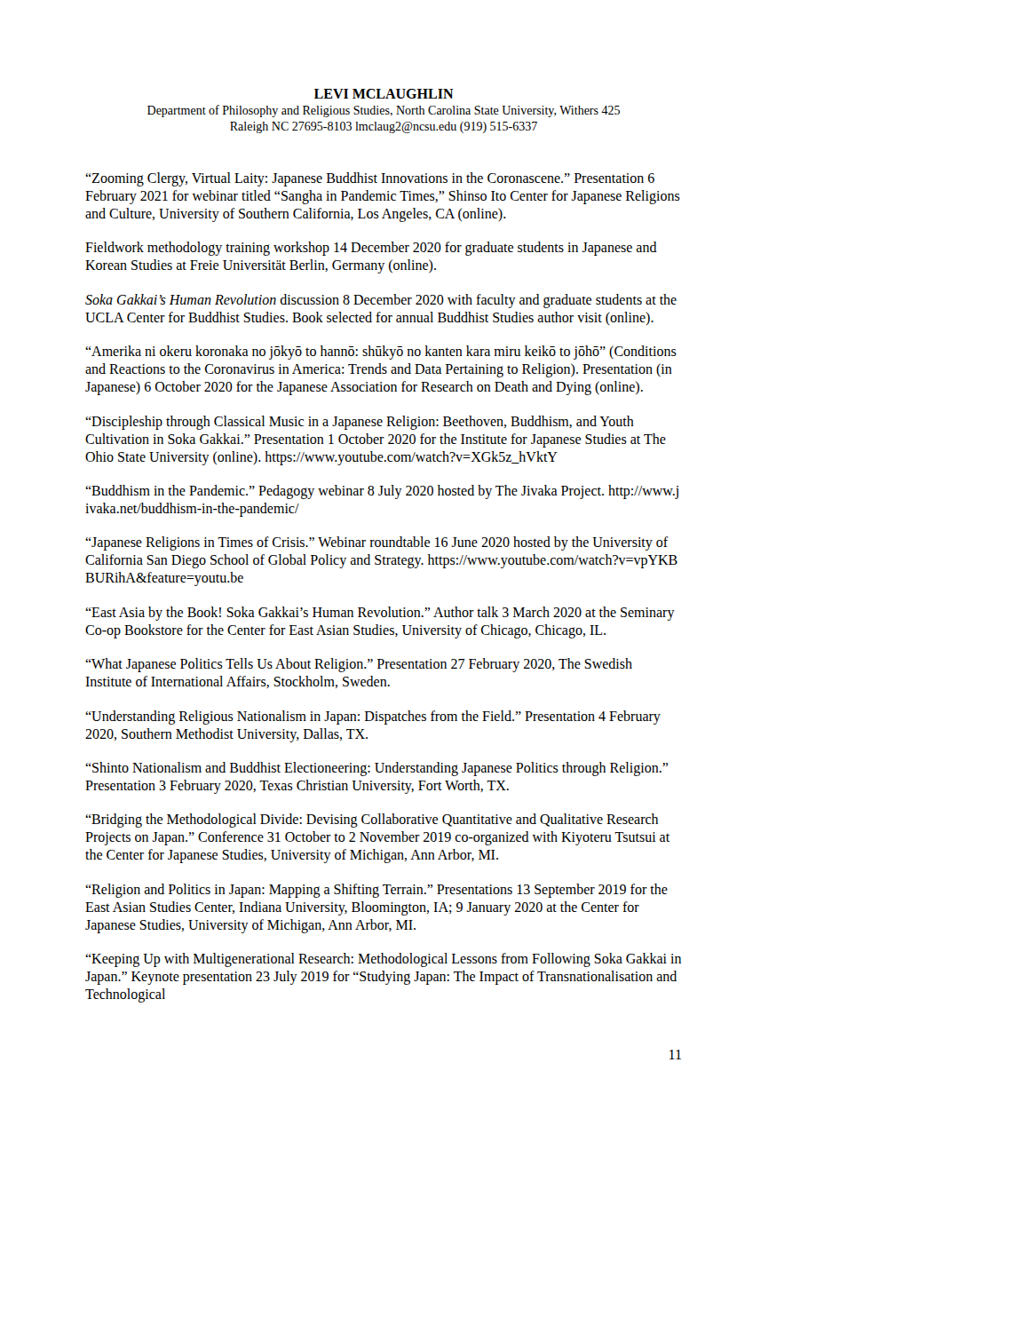Levi McLaughlin
Department of Philosophy and Religious Studies, North Carolina State University, Withers 425
Raleigh NC 27695-8103 lmclaug2@ncsu.edu (919) 515-6337
“Zooming Clergy, Virtual Laity: Japanese Buddhist Innovations in the Coronascene.” Presentation 6 February 2021 for webinar titled “Sangha in Pandemic Times,” Shinso Ito Center for Japanese Religions and Culture, University of Southern California, Los Angeles, CA (online).
Fieldwork methodology training workshop 14 December 2020 for graduate students in Japanese and Korean Studies at Freie Universität Berlin, Germany (online).
Soka Gakkai’s Human Revolution discussion 8 December 2020 with faculty and graduate students at the UCLA Center for Buddhist Studies. Book selected for annual Buddhist Studies author visit (online).
“Amerika ni okeru koronaka no jōkyō to hannō: shūkyō no kanten kara miru keikō to jōhō” (Conditions and Reactions to the Coronavirus in America: Trends and Data Pertaining to Religion). Presentation (in Japanese) 6 October 2020 for the Japanese Association for Research on Death and Dying (online).
“Discipleship through Classical Music in a Japanese Religion: Beethoven, Buddhism, and Youth Cultivation in Soka Gakkai.” Presentation 1 October 2020 for the Institute for Japanese Studies at The Ohio State University (online). https://www.youtube.com/watch?v=XGk5z_hVktY
“Buddhism in the Pandemic.” Pedagogy webinar 8 July 2020 hosted by The Jivaka Project. http://www.jivaka.net/buddhism-in-the-pandemic/
“Japanese Religions in Times of Crisis.” Webinar roundtable 16 June 2020 hosted by the University of California San Diego School of Global Policy and Strategy. https://www.youtube.com/watch?v=vpYKBBURihA&feature=youtu.be
“East Asia by the Book! Soka Gakkai’s Human Revolution.” Author talk 3 March 2020 at the Seminary Co-op Bookstore for the Center for East Asian Studies, University of Chicago, Chicago, IL.
“What Japanese Politics Tells Us About Religion.” Presentation 27 February 2020, The Swedish Institute of International Affairs, Stockholm, Sweden.
“Understanding Religious Nationalism in Japan: Dispatches from the Field.” Presentation 4 February 2020, Southern Methodist University, Dallas, TX.
“Shinto Nationalism and Buddhist Electioneering: Understanding Japanese Politics through Religion.” Presentation 3 February 2020, Texas Christian University, Fort Worth, TX.
“Bridging the Methodological Divide: Devising Collaborative Quantitative and Qualitative Research Projects on Japan.” Conference 31 October to 2 November 2019 co-organized with Kiyoteru Tsutsui at the Center for Japanese Studies, University of Michigan, Ann Arbor, MI.
“Religion and Politics in Japan: Mapping a Shifting Terrain.” Presentations 13 September 2019 for the East Asian Studies Center, Indiana University, Bloomington, IA; 9 January 2020 at the Center for Japanese Studies, University of Michigan, Ann Arbor, MI.
“Keeping Up with Multigenerational Research: Methodological Lessons from Following Soka Gakkai in Japan.” Keynote presentation 23 July 2019 for “Studying Japan: The Impact of Transnationalisation and Technological
11